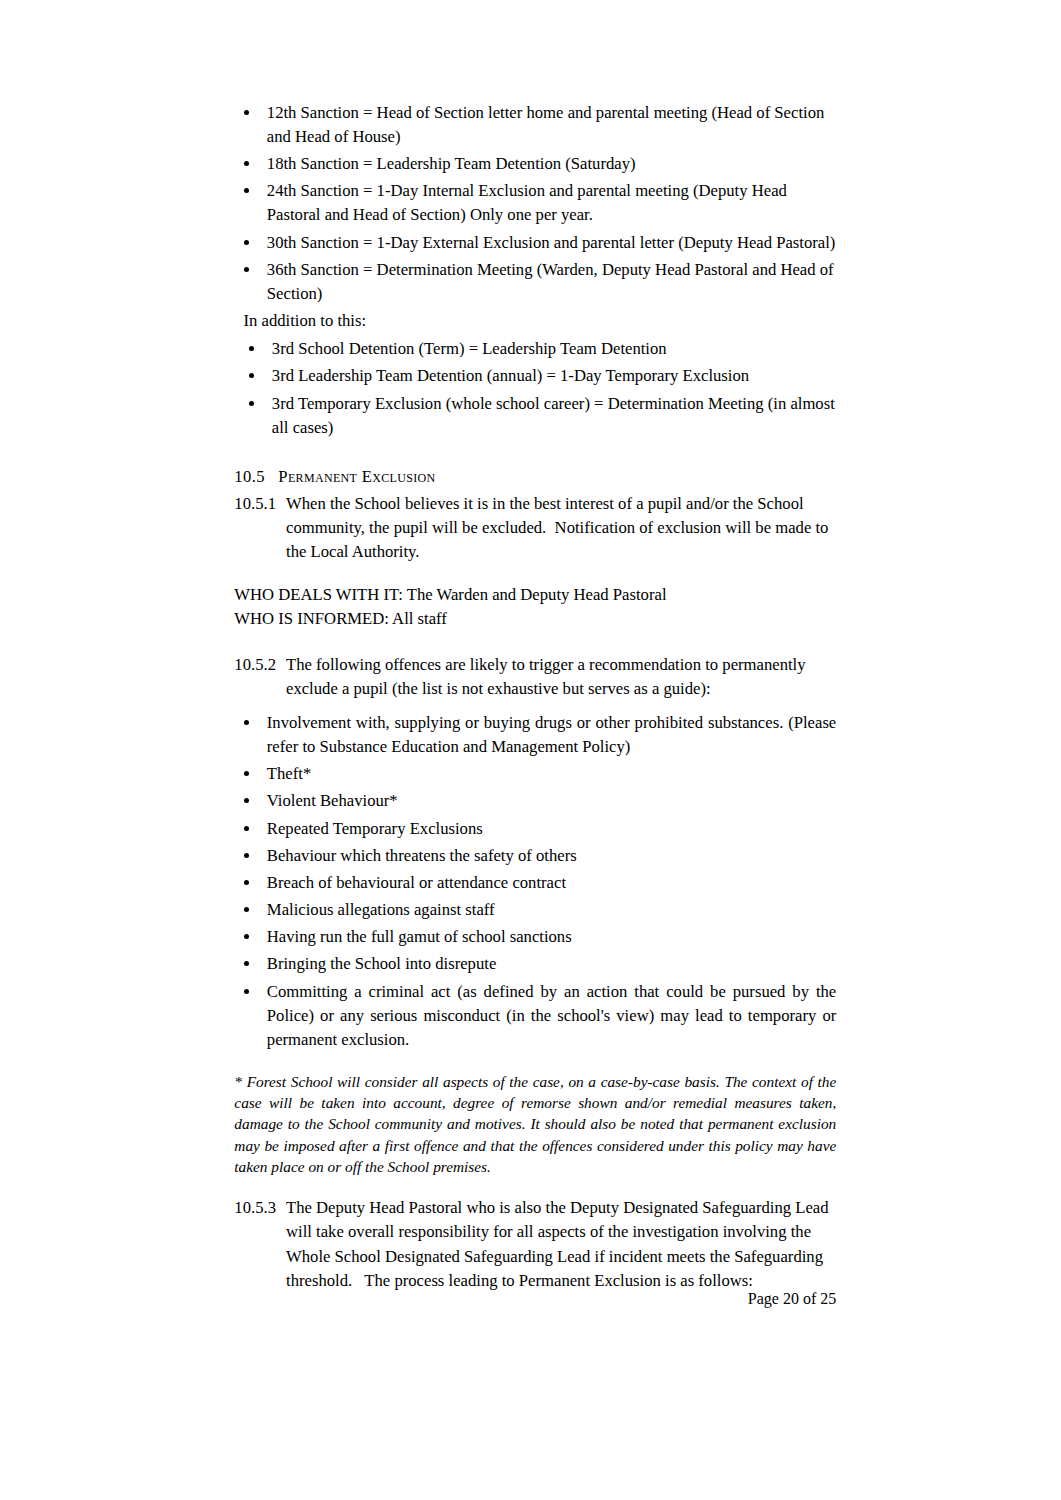12th Sanction = Head of Section letter home and parental meeting (Head of Section and Head of House)
18th Sanction = Leadership Team Detention (Saturday)
24th Sanction = 1-Day Internal Exclusion and parental meeting (Deputy Head Pastoral and Head of Section) Only one per year.
30th Sanction = 1-Day External Exclusion and parental letter (Deputy Head Pastoral)
36th Sanction = Determination Meeting (Warden, Deputy Head Pastoral and Head of Section)
In addition to this:
3rd School Detention (Term) = Leadership Team Detention
3rd Leadership Team Detention (annual) = 1-Day Temporary Exclusion
3rd Temporary Exclusion (whole school career) = Determination Meeting (in almost all cases)
10.5 Permanent Exclusion
10.5.1
When the School believes it is in the best interest of a pupil and/or the School community, the pupil will be excluded. Notification of exclusion will be made to the Local Authority.
WHO DEALS WITH IT: The Warden and Deputy Head Pastoral
WHO IS INFORMED: All staff
10.5.2
The following offences are likely to trigger a recommendation to permanently exclude a pupil (the list is not exhaustive but serves as a guide):
Involvement with, supplying or buying drugs or other prohibited substances. (Please refer to Substance Education and Management Policy)
Theft*
Violent Behaviour*
Repeated Temporary Exclusions
Behaviour which threatens the safety of others
Breach of behavioural or attendance contract
Malicious allegations against staff
Having run the full gamut of school sanctions
Bringing the School into disrepute
Committing a criminal act (as defined by an action that could be pursued by the Police) or any serious misconduct (in the school's view) may lead to temporary or permanent exclusion.
* Forest School will consider all aspects of the case, on a case-by-case basis. The context of the case will be taken into account, degree of remorse shown and/or remedial measures taken, damage to the School community and motives. It should also be noted that permanent exclusion may be imposed after a first offence and that the offences considered under this policy may have taken place on or off the School premises.
10.5.3
The Deputy Head Pastoral who is also the Deputy Designated Safeguarding Lead will take overall responsibility for all aspects of the investigation involving the Whole School Designated Safeguarding Lead if incident meets the Safeguarding threshold. The process leading to Permanent Exclusion is as follows:
Page 20 of 25